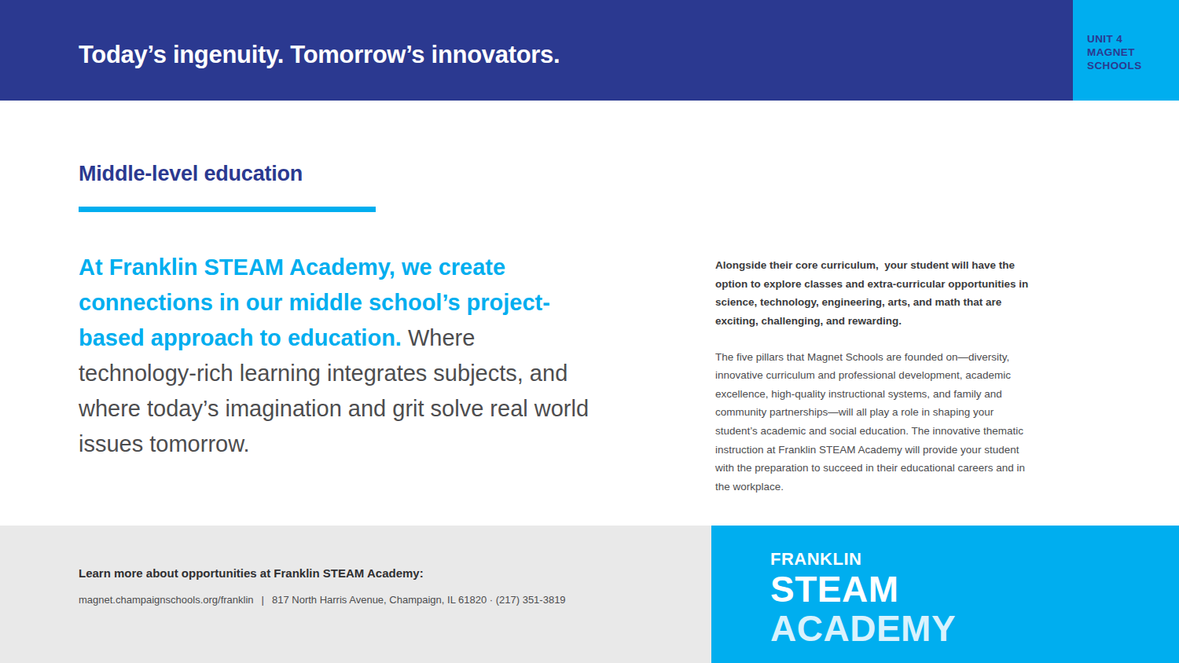Today’s ingenuity. Tomorrow’s innovators.
Unit 4
Magnet
Schools
Middle-level education
At Franklin STEAM Academy, we create connections in our middle school’s project-based approach to education. Where technology-rich learning integrates subjects, and where today’s imagination and grit solve real world issues tomorrow.
Alongside their core curriculum, your student will have the option to explore classes and extra-curricular opportunities in science, technology, engineering, arts, and math that are exciting, challenging, and rewarding.
The five pillars that Magnet Schools are founded on—diversity, innovative curriculum and professional development, academic excellence, high-quality instructional systems, and family and community partnerships—will all play a role in shaping your student’s academic and social education. The innovative thematic instruction at Franklin STEAM Academy will provide your student with the preparation to succeed in their educational careers and in the workplace.
Learn more about opportunities at Franklin STEAM Academy:
magnet.champaignschools.org/franklin|817 North Harris Avenue, Champaign, IL 61820 · (217) 351-3819
FRANKLIN
STEAM
ACADEMY